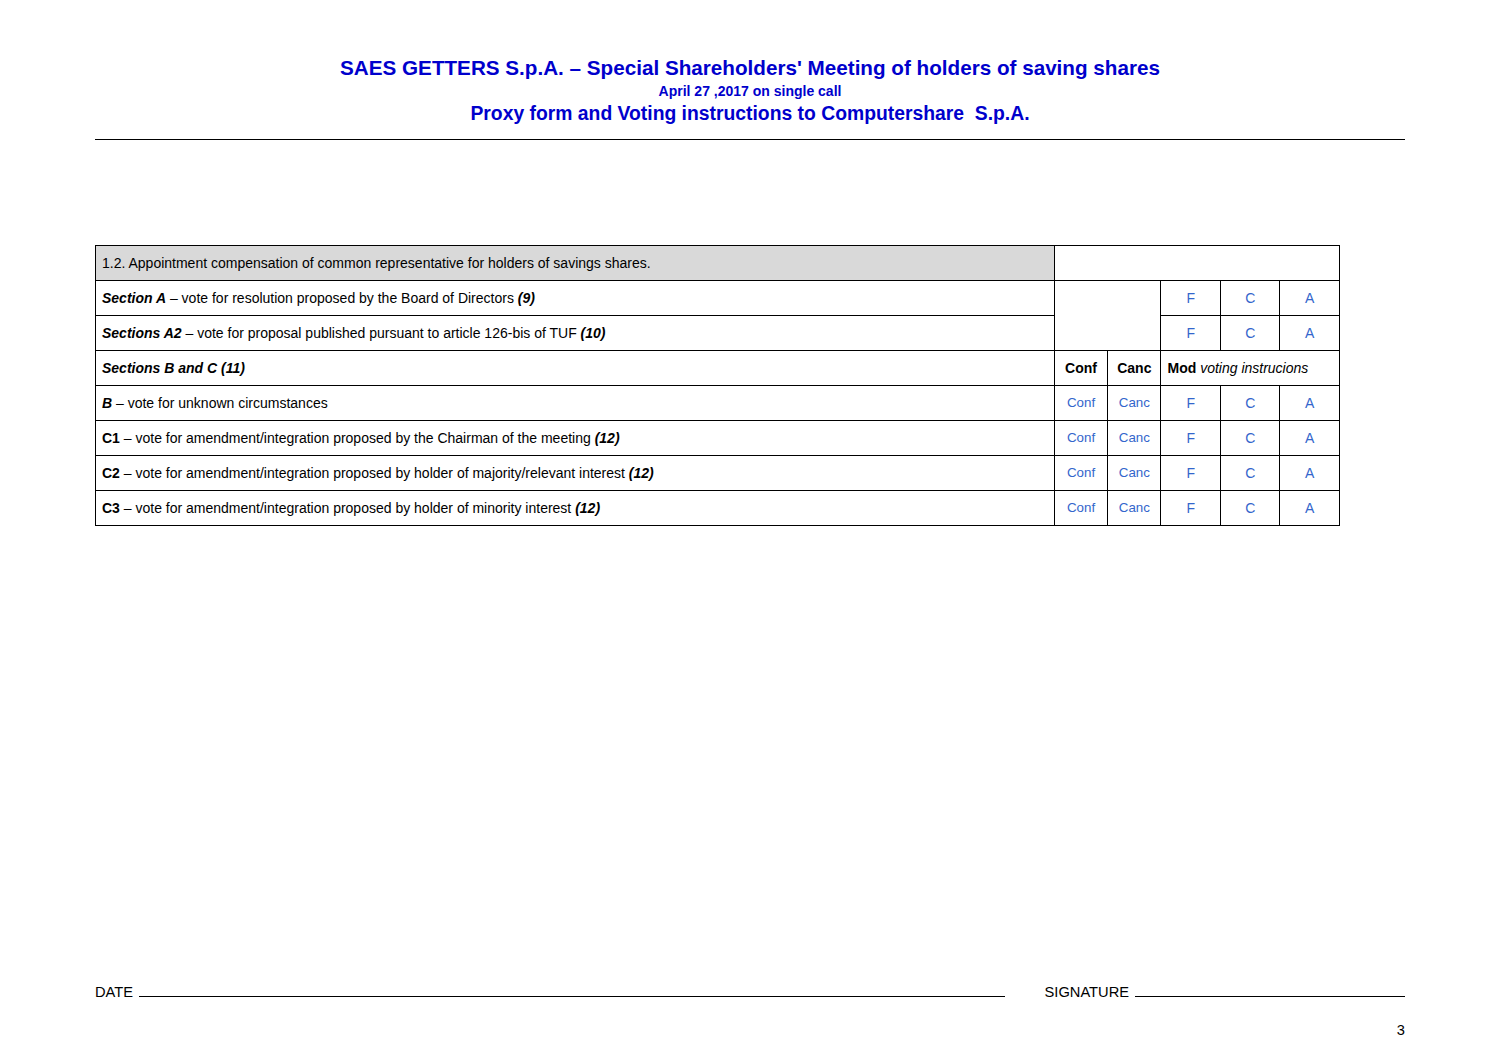SAES GETTERS S.p.A. – Special Shareholders' Meeting of holders of saving shares
April 27 ,2017 on single call
Proxy form and Voting instructions to Computershare S.p.A.
| 1.2. Appointment compensation of common representative for holders of savings shares. | |
| Section A – vote for resolution proposed by the Board of Directors (9) | | | F | C | A |
| Sections A2 – vote for proposal published pursuant to article 126-bis of TUF (10) | | | F | C | A |
| Sections B and C (11) | Conf | Canc | Mod voting instrucions |
| B – vote for unknown circumstances | Conf | Canc | F | C | A |
| C1 – vote for amendment/integration proposed by the Chairman of the meeting (12) | Conf | Canc | F | C | A |
| C2 – vote for amendment/integration proposed by holder of majority/relevant interest (12) | Conf | Canc | F | C | A |
| C3 – vote for amendment/integration proposed by holder of minority interest (12) | Conf | Canc | F | C | A |
DATE SIGNATURE
3